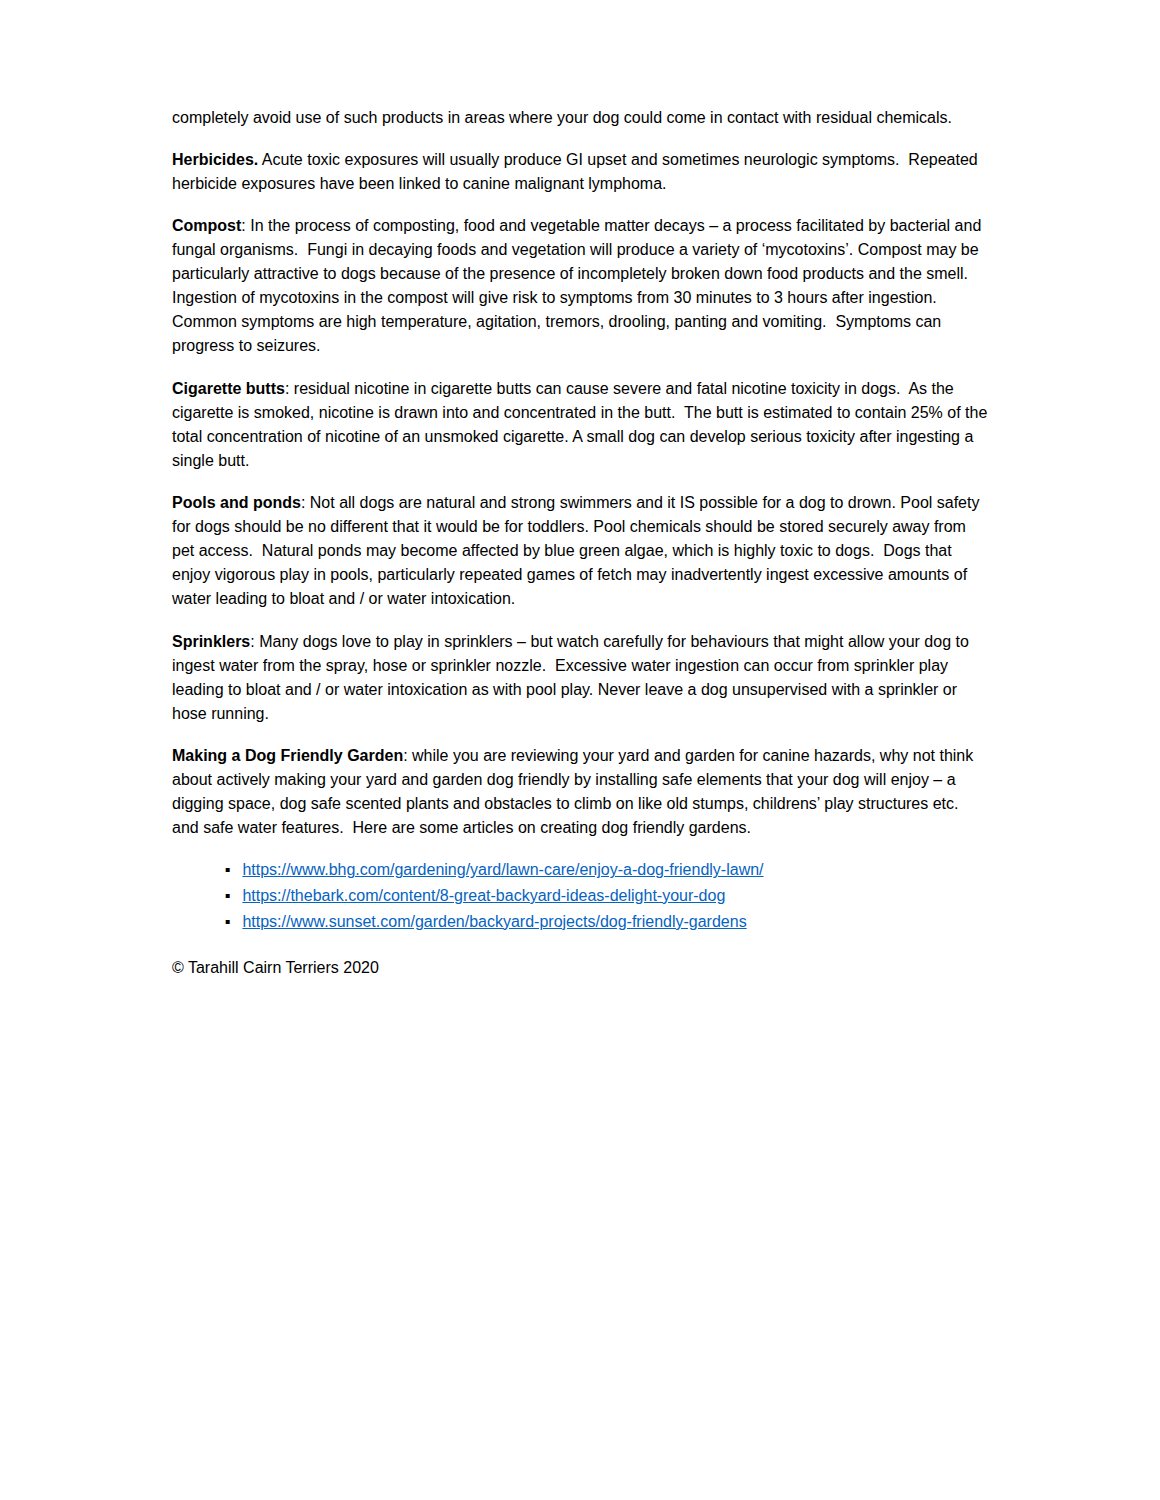completely avoid use of such products in areas where your dog could come in contact with residual chemicals.
Herbicides. Acute toxic exposures will usually produce GI upset and sometimes neurologic symptoms. Repeated herbicide exposures have been linked to canine malignant lymphoma.
Compost: In the process of composting, food and vegetable matter decays – a process facilitated by bacterial and fungal organisms. Fungi in decaying foods and vegetation will produce a variety of ‘mycotoxins’. Compost may be particularly attractive to dogs because of the presence of incompletely broken down food products and the smell. Ingestion of mycotoxins in the compost will give risk to symptoms from 30 minutes to 3 hours after ingestion. Common symptoms are high temperature, agitation, tremors, drooling, panting and vomiting. Symptoms can progress to seizures.
Cigarette butts: residual nicotine in cigarette butts can cause severe and fatal nicotine toxicity in dogs. As the cigarette is smoked, nicotine is drawn into and concentrated in the butt. The butt is estimated to contain 25% of the total concentration of nicotine of an unsmoked cigarette. A small dog can develop serious toxicity after ingesting a single butt.
Pools and ponds: Not all dogs are natural and strong swimmers and it IS possible for a dog to drown. Pool safety for dogs should be no different that it would be for toddlers. Pool chemicals should be stored securely away from pet access. Natural ponds may become affected by blue green algae, which is highly toxic to dogs. Dogs that enjoy vigorous play in pools, particularly repeated games of fetch may inadvertently ingest excessive amounts of water leading to bloat and / or water intoxication.
Sprinklers: Many dogs love to play in sprinklers – but watch carefully for behaviours that might allow your dog to ingest water from the spray, hose or sprinkler nozzle. Excessive water ingestion can occur from sprinkler play leading to bloat and / or water intoxication as with pool play. Never leave a dog unsupervised with a sprinkler or hose running.
Making a Dog Friendly Garden: while you are reviewing your yard and garden for canine hazards, why not think about actively making your yard and garden dog friendly by installing safe elements that your dog will enjoy – a digging space, dog safe scented plants and obstacles to climb on like old stumps, childrens’ play structures etc. and safe water features. Here are some articles on creating dog friendly gardens.
https://www.bhg.com/gardening/yard/lawn-care/enjoy-a-dog-friendly-lawn/
https://thebark.com/content/8-great-backyard-ideas-delight-your-dog
https://www.sunset.com/garden/backyard-projects/dog-friendly-gardens
© Tarahill Cairn Terriers 2020